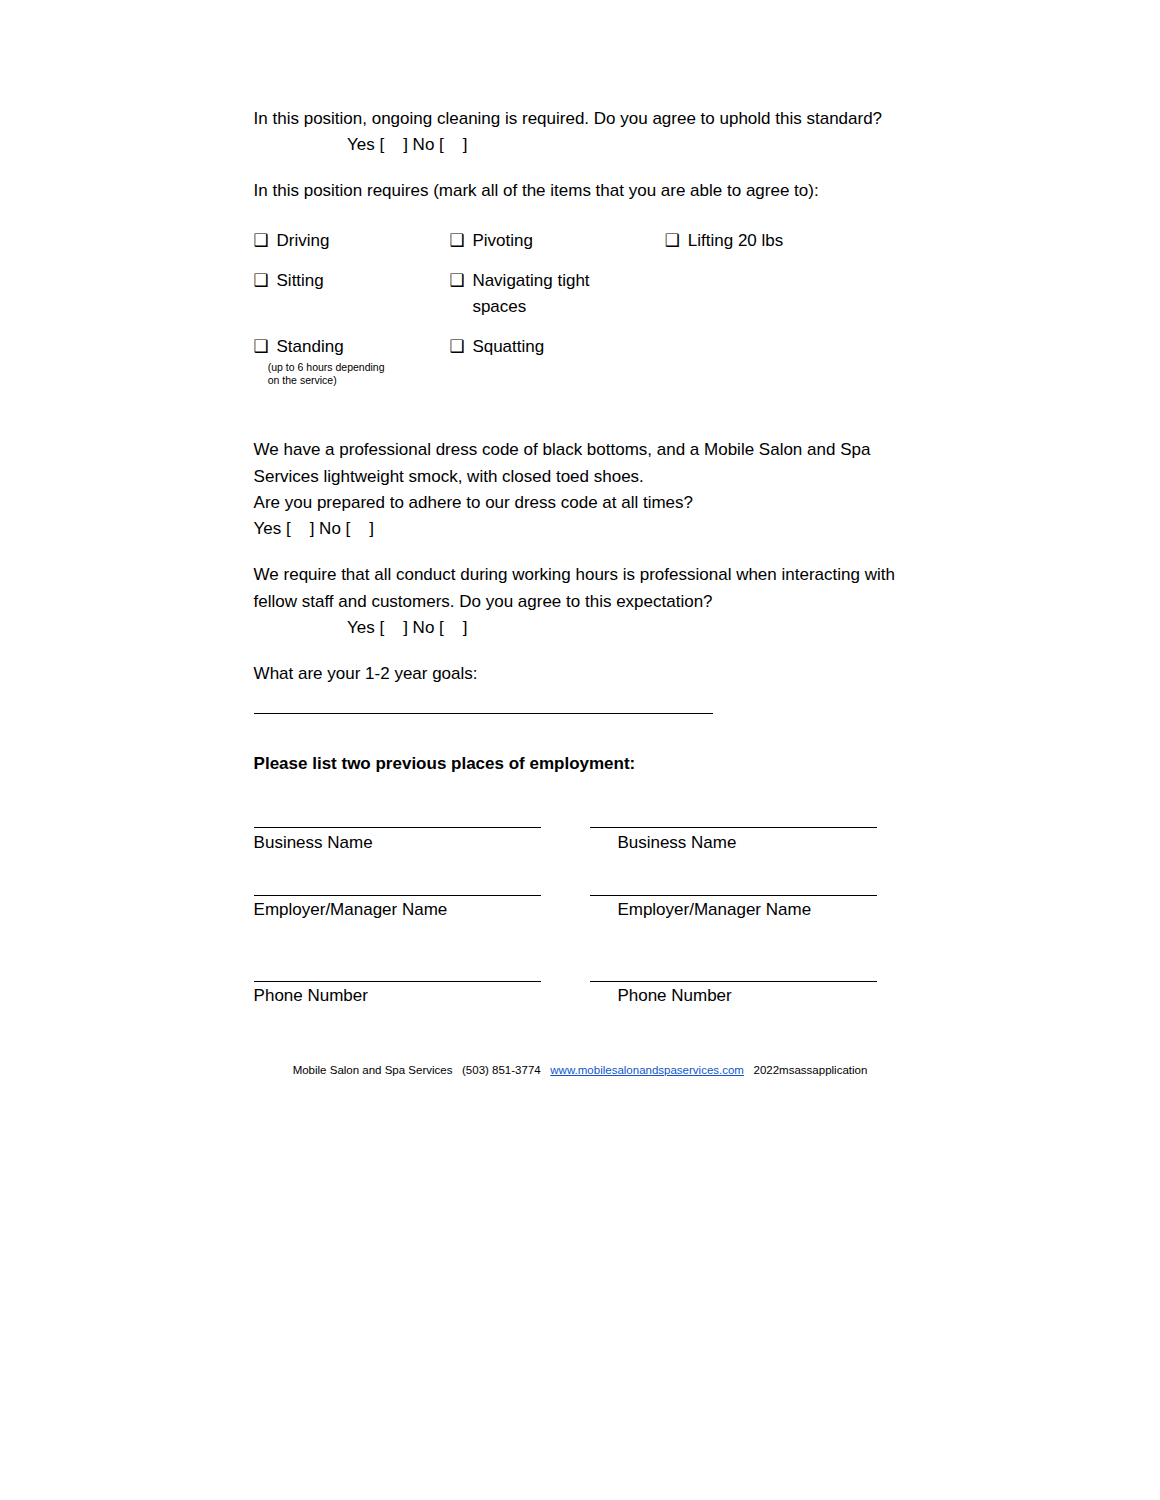In this position, ongoing cleaning is required. Do you agree to uphold this standard? Yes [ ] No [ ]
In this position requires (mark all of the items that you are able to agree to):
| ❑ Driving | ❑ Pivoting | ❑ Lifting 20 lbs |
| ❑ Sitting | ❑ Navigating tight spaces | |
| ❑ Standing (up to 6 hours depending on the service) | ❑ Squatting | |
We have a professional dress code of black bottoms, and a Mobile Salon and Spa Services lightweight smock, with closed toed shoes.
Are you prepared to adhere to our dress code at all times?
Yes [ ] No [ ]
We require that all conduct during working hours is professional when interacting with fellow staff and customers. Do you agree to this expectation? Yes [ ] No [ ]
What are your 1-2 year goals:
Please list two previous places of employment:
| Business Name | Business Name |
| Employer/Manager Name | Employer/Manager Name |
| Phone Number | Phone Number |
Mobile Salon and Spa Services (503) 851-3774 www.mobilesalonandspaservices.com 2022msassapplication